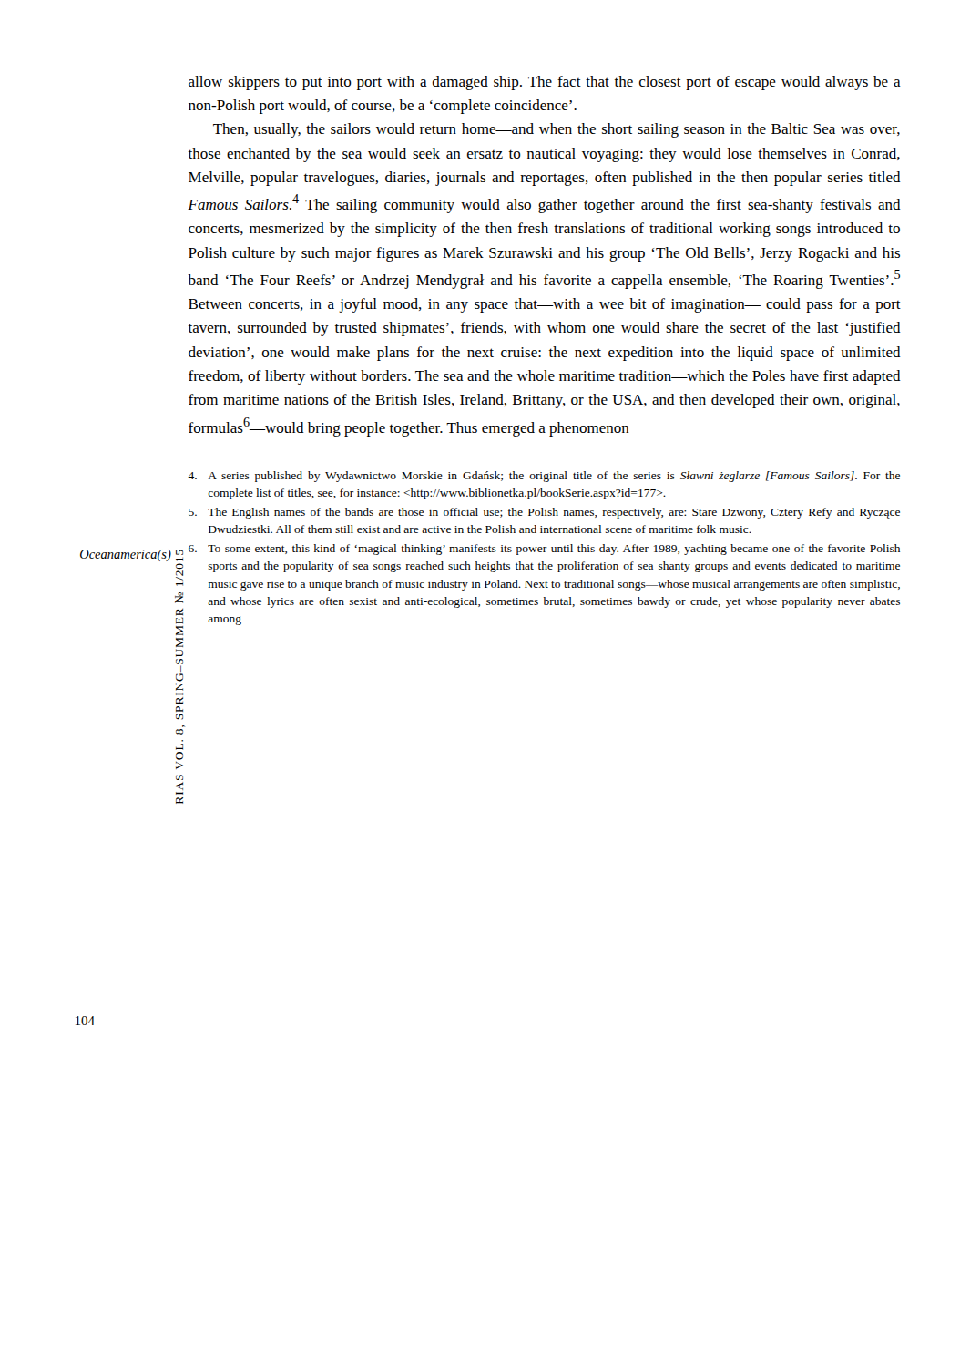Oceanamerica(s)
RIAS vol. 8, Spring–Summer № 1/2015
104
allow skippers to put into port with a damaged ship. The fact that the closest port of escape would always be a non-Polish port would, of course, be a ‘complete coincidence’.
Then, usually, the sailors would return home—and when the short sailing season in the Baltic Sea was over, those enchanted by the sea would seek an ersatz to nautical voyaging: they would lose themselves in Conrad, Melville, popular travelogues, diaries, journals and reportages, often published in the then popular series titled Famous Sailors.4 The sailing community would also gather together around the first sea-shanty festivals and concerts, mesmerized by the simplicity of the then fresh translations of traditional working songs introduced to Polish culture by such major figures as Marek Szurawski and his group ‘The Old Bells’, Jerzy Rogacki and his band ‘The Four Reefs’ or Andrzej Mendygrał and his favorite a cappella ensemble, ‘The Roaring Twenties’.5 Between concerts, in a joyful mood, in any space that—with a wee bit of imagination— could pass for a port tavern, surrounded by trusted shipmates’, friends, with whom one would share the secret of the last ‘justified deviation’, one would make plans for the next cruise: the next expedition into the liquid space of unlimited freedom, of liberty without borders. The sea and the whole maritime tradition—which the Poles have first adapted from maritime nations of the British Isles, Ireland, Brittany, or the USA, and then developed their own, original, formulas6—would bring people together. Thus emerged a phenomenon
4. A series published by Wydawnictwo Morskie in Gdańsk; the original title of the series is Sławni żeglarze [Famous Sailors]. For the complete list of titles, see, for instance: <http://www.biblionetka.pl/bookSerie.aspx?id=177>.
5. The English names of the bands are those in official use; the Polish names, respectively, are: Stare Dzwony, Cztery Refy and Ryczące Dwudziestki. All of them still exist and are active in the Polish and international scene of maritime folk music.
6. To some extent, this kind of ‘magical thinking’ manifests its power until this day. After 1989, yachting became one of the favorite Polish sports and the popularity of sea songs reached such heights that the proliferation of sea shanty groups and events dedicated to maritime music gave rise to a unique branch of music industry in Poland. Next to traditional songs—whose musical arrangements are often simplistic, and whose lyrics are often sexist and anti-ecological, sometimes brutal, sometimes bawdy or crude, yet whose popularity never abates among